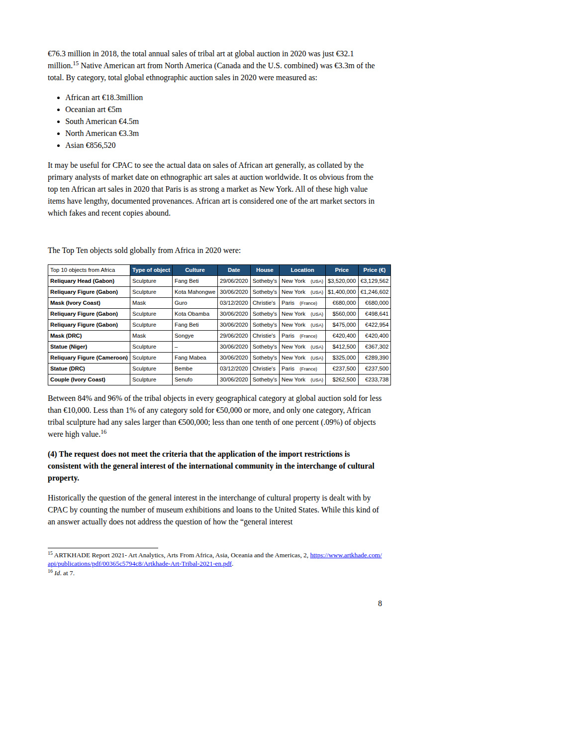€76.3 million in 2018, the total annual sales of tribal art at global auction in 2020 was just €32.1 million.15 Native American art from North America (Canada and the U.S. combined) was €3.3m of the total. By category, total global ethnographic auction sales in 2020 were measured as:
African art €18.3million
Oceanian art €5m
South American €4.5m
North American €3.3m
Asian €856,520
It may be useful for CPAC to see the actual data on sales of African art generally, as collated by the primary analysts of market date on ethnographic art sales at auction worldwide. It os obvious from the top ten African art sales in 2020 that Paris is as strong a market as New York. All of these high value items have lengthy, documented provenances. African art is considered one of the art market sectors in which fakes and recent copies abound.
The Top Ten objects sold globally from Africa in 2020 were:
| Top 10 objects from Africa | Type of object | Culture | Date | House | Location | Price | Price (€) |
| --- | --- | --- | --- | --- | --- | --- | --- |
| Reliquary Head (Gabon) | Sculpture | Fang Beti | 29/06/2020 | Sotheby's | New York (USA) | $3,520,000 | €3,129,562 |
| Reliquary Figure (Gabon) | Sculpture | Kota Mahongwe | 30/06/2020 | Sotheby's | New York (USA) | $1,400,000 | €1,246,602 |
| Mask (Ivory Coast) | Mask | Guro | 03/12/2020 | Christie's | Paris (France) | €680,000 | €680,000 |
| Reliquary Figure (Gabon) | Sculpture | Kota Obamba | 30/06/2020 | Sotheby's | New York (USA) | $560,000 | €498,641 |
| Reliquary Figure (Gabon) | Sculpture | Fang Beti | 30/06/2020 | Sotheby's | New York (USA) | $475,000 | €422,954 |
| Mask (DRC) | Mask | Songye | 29/06/2020 | Christie's | Paris (France) | €420,400 | €420,400 |
| Statue (Niger) | Sculpture | – | 30/06/2020 | Sotheby's | New York (USA) | $412,500 | €367,302 |
| Reliquary Figure (Cameroon) | Sculpture | Fang Mabea | 30/06/2020 | Sotheby's | New York (USA) | $325,000 | €289,390 |
| Statue (DRC) | Sculpture | Bembe | 03/12/2020 | Christie's | Paris (France) | €237,500 | €237,500 |
| Couple (Ivory Coast) | Sculpture | Senufo | 30/06/2020 | Sotheby's | New York (USA) | $262,500 | €233,738 |
Between 84% and 96% of the tribal objects in every geographical category at global auction sold for less than €10,000. Less than 1% of any category sold for €50,000 or more, and only one category, African tribal sculpture had any sales larger than €500,000; less than one tenth of one percent (.09%) of objects were high value.16
(4) The request does not meet the criteria that the application of the import restrictions is consistent with the general interest of the international community in the interchange of cultural property.
Historically the question of the general interest in the interchange of cultural property is dealt with by CPAC by counting the number of museum exhibitions and loans to the United States. While this kind of an answer actually does not address the question of how the “general interest
15 ARTKHADE Report 2021- Art Analytics, Arts From Africa, Asia, Oceania and the Americas, 2, https://www.artkhade.com/api/publications/pdf/00365c5794c8/Artkhade-Art-Tribal-2021-en.pdf.
16 Id. at 7.
8